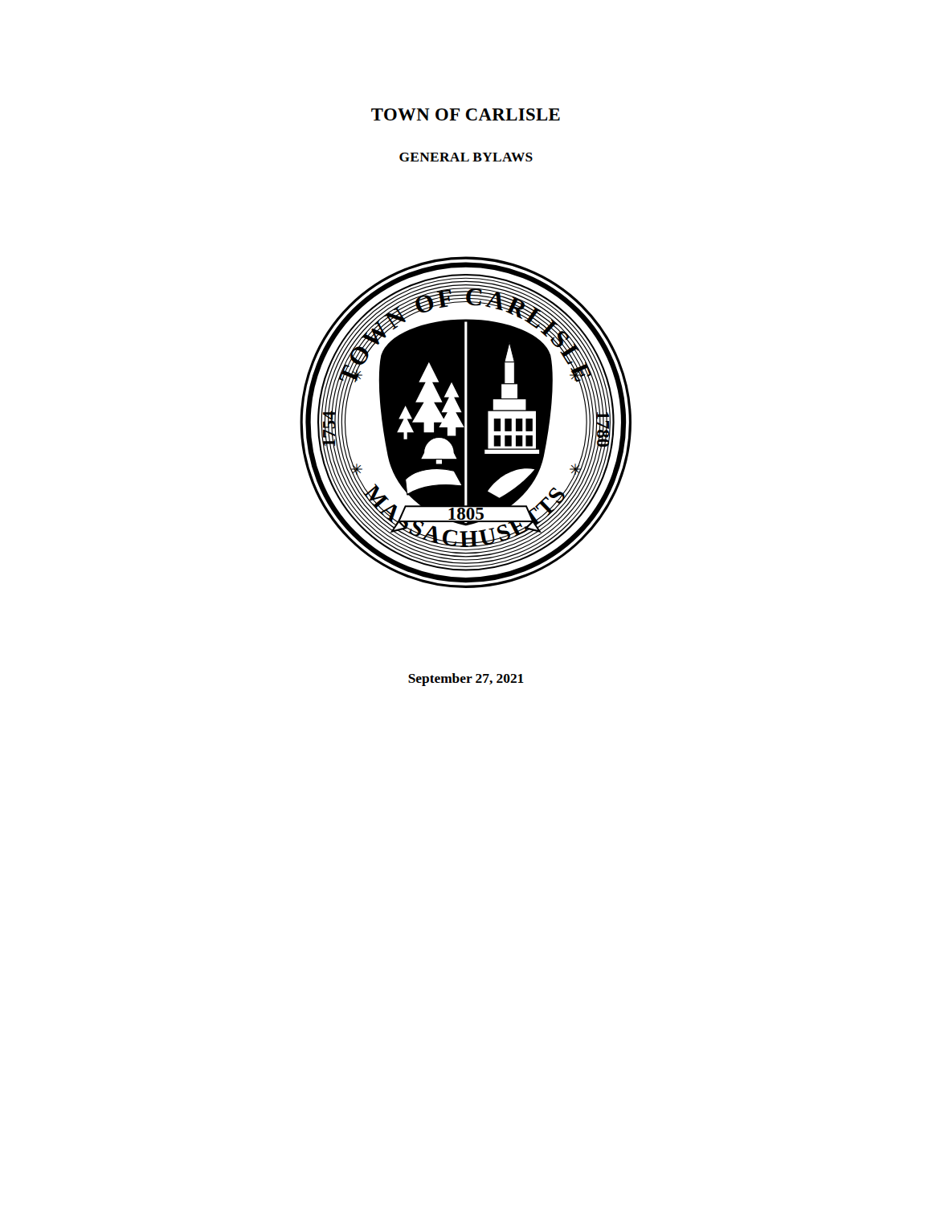Town of Carlisle
General Bylaws
TOWN OF CARLISLE MASSACHUSETTS 1754 1780 ✳ ✳ ✳ ✳ 1805
September 27, 2021